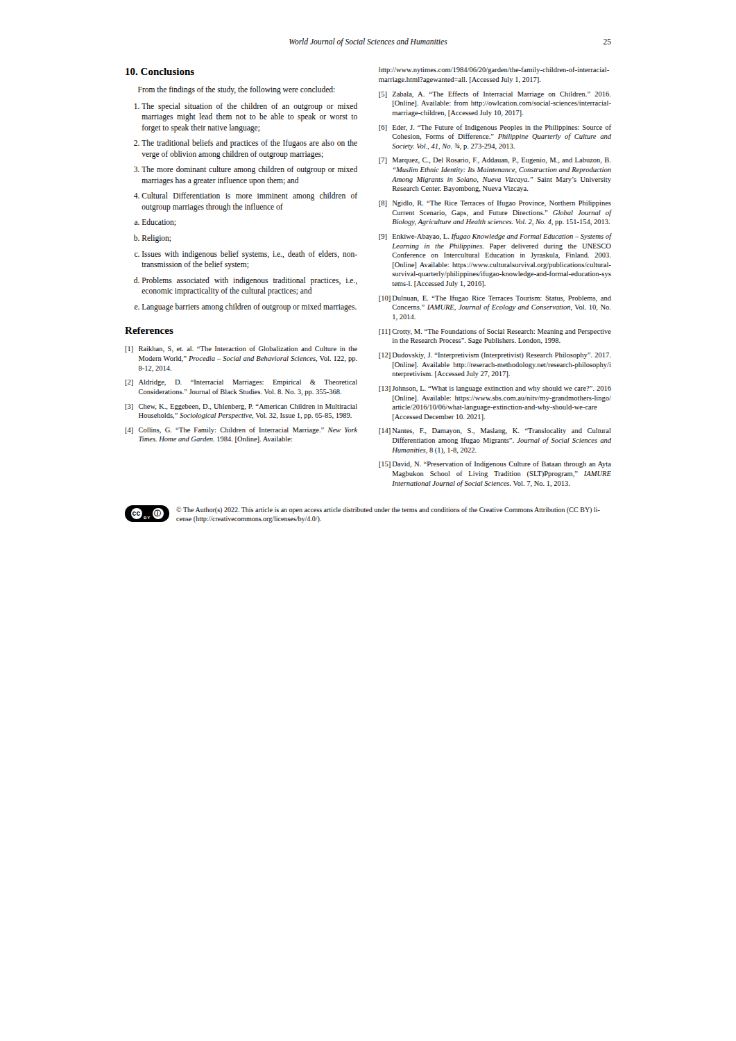World Journal of Social Sciences and Humanities 25
10. Conclusions
From the findings of the study, the following were concluded:
The special situation of the children of an outgroup or mixed marriages might lead them not to be able to speak or worst to forget to speak their native language;
The traditional beliefs and practices of the Ifugaos are also on the verge of oblivion among children of outgroup marriages;
The more dominant culture among children of outgroup or mixed marriages has a greater influence upon them; and
Cultural Differentiation is more imminent among children of outgroup marriages through the influence of
Education;
Religion;
Issues with indigenous belief systems, i.e., death of elders, non-transmission of the belief system;
Problems associated with indigenous traditional practices, i.e., economic impracticality of the cultural practices; and
Language barriers among children of outgroup or mixed marriages.
References
[1] Raikhan, S, et. al. “The Interaction of Globalization and Culture in the Modern World,” Procedia – Social and Behavioral Sciences, Vol. 122, pp. 8-12, 2014.
[2] Aldridge, D. “Interracial Marriages: Empirical & Theoretical Considerations.” Journal of Black Studies. Vol. 8. No. 3, pp. 355-368.
[3] Chew, K., Eggebeen, D., Uhlenberg, P. “American Children in Multiracial Households,” Sociological Perspective, Vol. 32, Issue 1, pp. 65-85, 1989.
[4] Collins, G. “The Family: Children of Interracial Marriage.” New York Times. Home and Garden. 1984. [Online]. Available:
http://www.nytimes.com/1984/06/20/garden/the-family-children-of-interracial-marriage.html?agewanted=all. [Accessed July 1, 2017].
[5] Zabala, A. “The Effects of Interracial Marriage on Children.” 2016. [Online]. Available: from http://owlcation.com/social-sciences/interracial-marriage-children, [Accessed July 10, 2017].
[6] Eder, J. “The Future of Indigenous Peoples in the Philippines: Source of Cohesion, Forms of Difference.” Philippine Quarterly of Culture and Society. Vol., 41, No. ¾, p. 273-294, 2013.
[7] Marquez, C., Del Rosario, F., Addauan, P., Eugenio, M., and Labuzon, B. “Muslim Ethnic Identity: Its Maintenance, Construction and Reproduction Among Migrants in Solano, Nueva Vizcaya.” Saint Mary’s University Research Center. Bayombong, Nueva Vizcaya.
[8] Ngidlo, R. “The Rice Terraces of Ifugao Province, Northern Philippines Current Scenario, Gaps, and Future Directions.” Global Journal of Biology, Agriculture and Health sciences. Vol. 2, No. 4, pp. 151-154, 2013.
[9] Enkiwe-Abayao, L. Ifugao Knowledge and Formal Education – Systems of Learning in the Philippines. Paper delivered during the UNESCO Conference on Intercultural Education in Jyraskula, Finland. 2003. [Online] Available: https://www.culturalsurvival.org/publications/cultural-survival-quarterly/philippines/ifugao-knowledge-and-formal-education-systems-l. [Accessed July 1, 2016].
[10] Dulnuan, E. “The Ifugao Rice Terraces Tourism: Status, Problems, and Concerns.” IAMURE, Journal of Ecology and Conservation, Vol. 10, No. 1, 2014.
[11] Crotty, M. “The Foundations of Social Research: Meaning and Perspective in the Research Process”. Sage Publishers. London, 1998.
[12] Dudovskiy, J. “Interpretivism (Interpretivist) Research Philosophy”. 2017. [Online]. Available http://reserach-methodology.net/research-philosophy/interpretivism. [Accessed July 27, 2017].
[13] Johnson, L. “What is language extinction and why should we care?”. 2016 [Online]. Available: https://www.sbs.com.au/nitv/my-grandmothers-lingo/article/2016/10/06/what-language-extinction-and-why-should-we-care [Accessed December 10. 2021].
[14] Nantes, F., Damayon, S., Maslang, K. “Translocality and Cultural Differentiation among Ifugao Migrants”. Journal of Social Sciences and Humanities, 8 (1), 1-8, 2022.
[15] David, N. “Preservation of Indigenous Culture of Bataan through an Ayta Magbukon School of Living Tradition (SLT)Pprogram,” IAMURE International Journal of Social Sciences. Vol. 7, No. 1, 2013.
cc ⓘ BY
© The Author(s) 2022. This article is an open access article distributed under the terms and conditions of the Creative Commons Attribution (CC BY) license (http://creativecommons.org/licenses/by/4.0/).